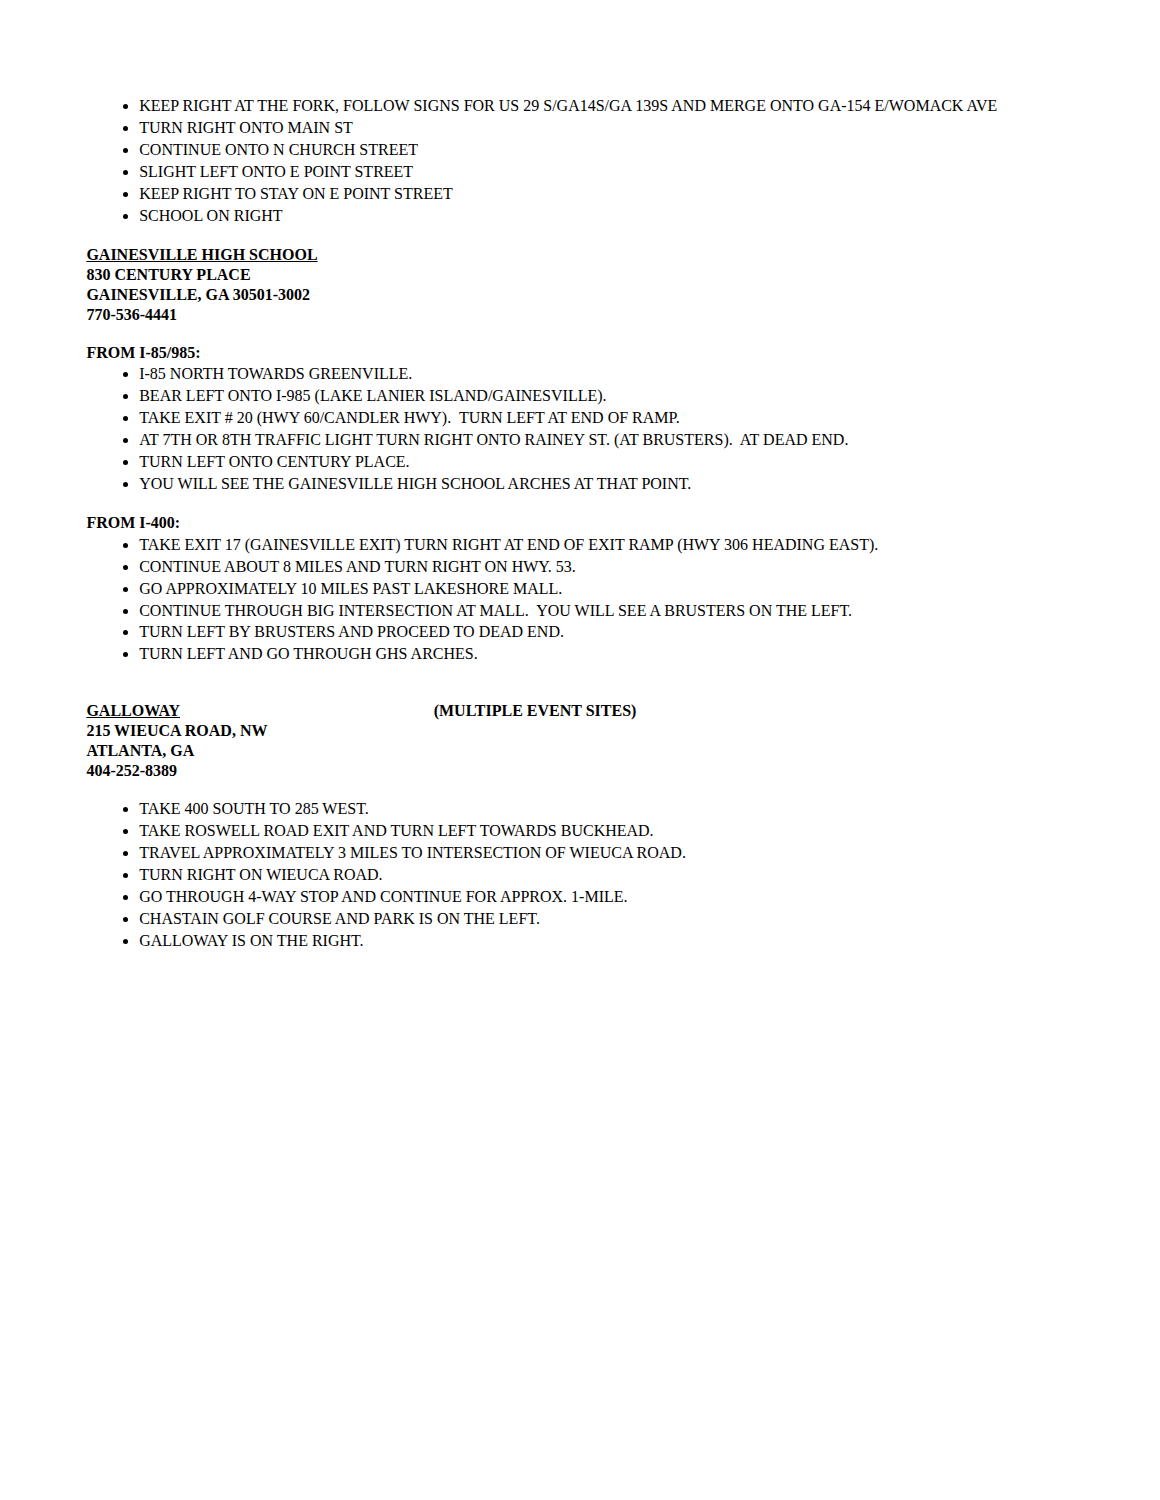KEEP RIGHT AT THE FORK, FOLLOW SIGNS FOR US 29 S/GA14S/GA 139S AND MERGE ONTO GA-154 E/WOMACK AVE
TURN RIGHT ONTO MAIN ST
CONTINUE ONTO N CHURCH STREET
SLIGHT LEFT ONTO E POINT STREET
KEEP RIGHT TO STAY ON E POINT STREET
SCHOOL ON RIGHT
GAINESVILLE HIGH SCHOOL
830 CENTURY PLACE
GAINESVILLE, GA 30501-3002
770-536-4441
FROM I-85/985:
I-85 NORTH TOWARDS GREENVILLE.
BEAR LEFT ONTO I-985 (LAKE LANIER ISLAND/GAINESVILLE).
TAKE EXIT # 20 (HWY 60/CANDLER HWY). TURN LEFT AT END OF RAMP.
AT 7TH OR 8TH TRAFFIC LIGHT TURN RIGHT ONTO RAINEY ST. (AT BRUSTERS). AT DEAD END.
TURN LEFT ONTO CENTURY PLACE.
YOU WILL SEE THE GAINESVILLE HIGH SCHOOL ARCHES AT THAT POINT.
FROM I-400:
TAKE EXIT 17 (GAINESVILLE EXIT) TURN RIGHT AT END OF EXIT RAMP (HWY 306 HEADING EAST).
CONTINUE ABOUT 8 MILES AND TURN RIGHT ON HWY. 53.
GO APPROXIMATELY 10 MILES PAST LAKESHORE MALL.
CONTINUE THROUGH BIG INTERSECTION AT MALL. YOU WILL SEE A BRUSTERS ON THE LEFT.
TURN LEFT BY BRUSTERS AND PROCEED TO DEAD END.
TURN LEFT AND GO THROUGH GHS ARCHES.
GALLOWAY (MULTIPLE EVENT SITES)
215 WIEUCA ROAD, NW
ATLANTA, GA
404-252-8389
TAKE 400 SOUTH TO 285 WEST.
TAKE ROSWELL ROAD EXIT AND TURN LEFT TOWARDS BUCKHEAD.
TRAVEL APPROXIMATELY 3 MILES TO INTERSECTION OF WIEUCA ROAD.
TURN RIGHT ON WIEUCA ROAD.
GO THROUGH 4-WAY STOP AND CONTINUE FOR APPROX. 1-MILE.
CHASTAIN GOLF COURSE AND PARK IS ON THE LEFT.
GALLOWAY IS ON THE RIGHT.